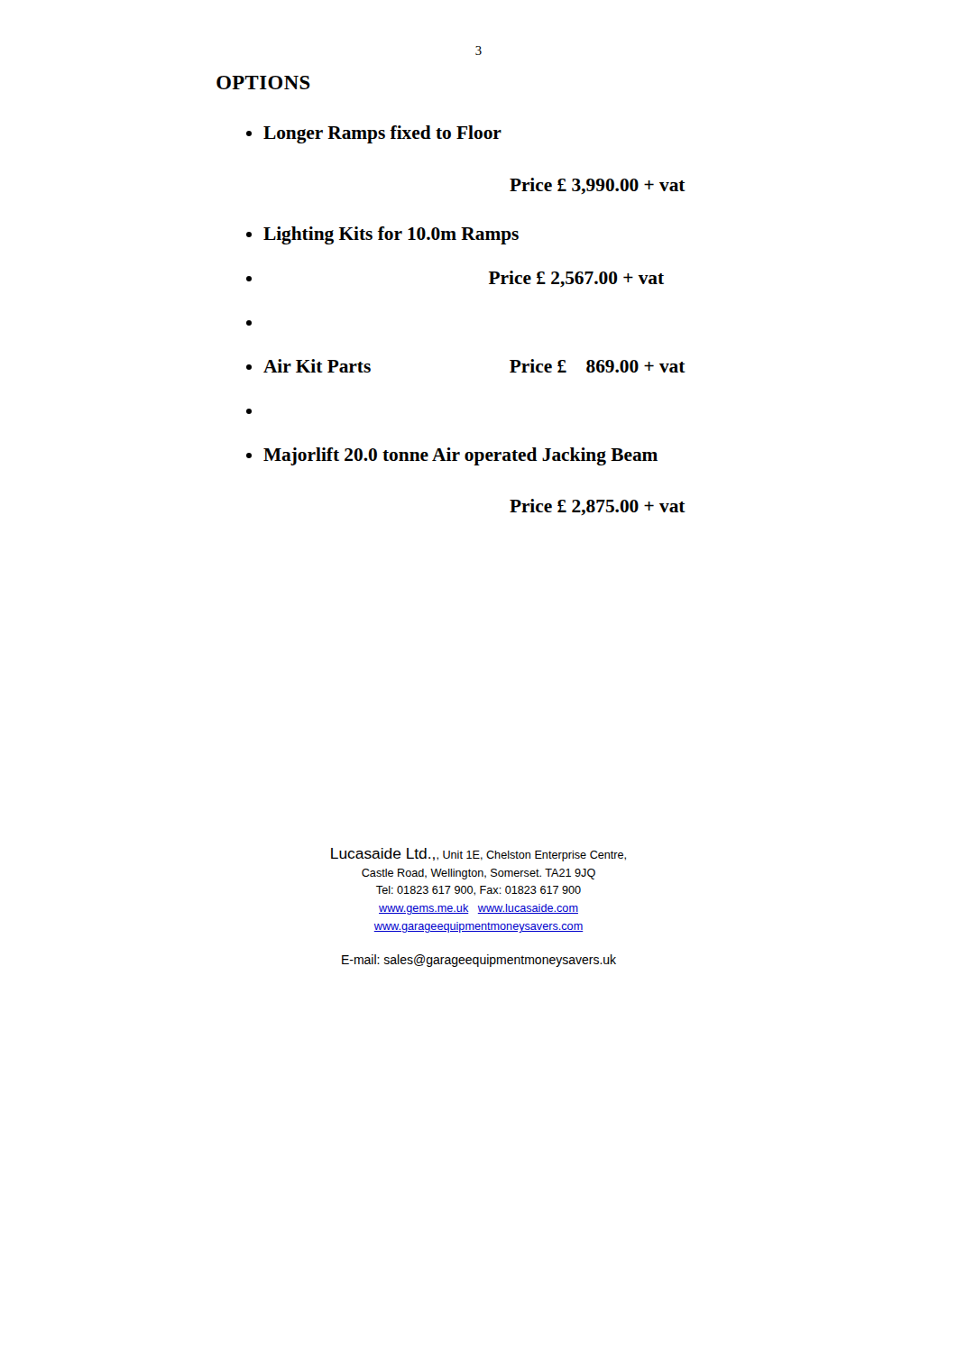3
OPTIONS
Longer Ramps fixed to Floor
Price £ 3,990.00 + vat
Lighting Kits for 10.0m Ramps
Price £ 2,567.00 + vat
Air Kit PartsPrice £ 869.00 + vat
Majorlift 20.0 tonne Air operated Jacking Beam
Price £ 2,875.00 + vat
Lucasaide Ltd.,, Unit 1E, Chelston Enterprise Centre,
Castle Road, Wellington, Somerset. TA21 9JQ
Tel: 01823 617 900, Fax: 01823 617 900
www.gems.me.uk www.lucasaide.com
www.garageequipmentmoneysavers.com
E-mail: sales@garageequipmentmoneysavers.uk